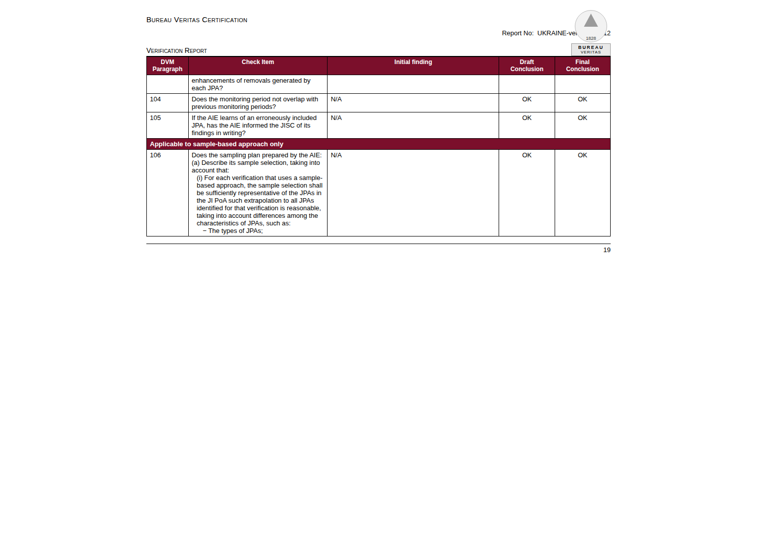Bureau Veritas Certification
Report No: UKRAINE-ver/0822/2012
1828
BUREAUVERITAS
Verification Report
| DVM Paragraph | Check Item | Initial finding | Draft Conclusion | Final Conclusion |
| --- | --- | --- | --- | --- |
| | enhancements of removals generated by each JPA? | | | |
| 104 | Does the monitoring period not overlap with previous monitoring periods? | N/A | OK | OK |
| 105 | If the AIE learns of an erroneously included JPA, has the AIE informed the JISC of its findings in writing? | N/A | OK | OK |
| Applicable to sample-based approach only |
| 106 | Does the sampling plan prepared by the AIE: (a) Describe its sample selection, taking into account that: (i) For each verification that uses a sample-based approach, the sample selection shall be sufficiently representative of the JPAs in the JI PoA such extrapolation to all JPAs identified for that verification is reasonable, taking into account differences among the characteristics of JPAs, such as: − The types of JPAs; | N/A | OK | OK |
19